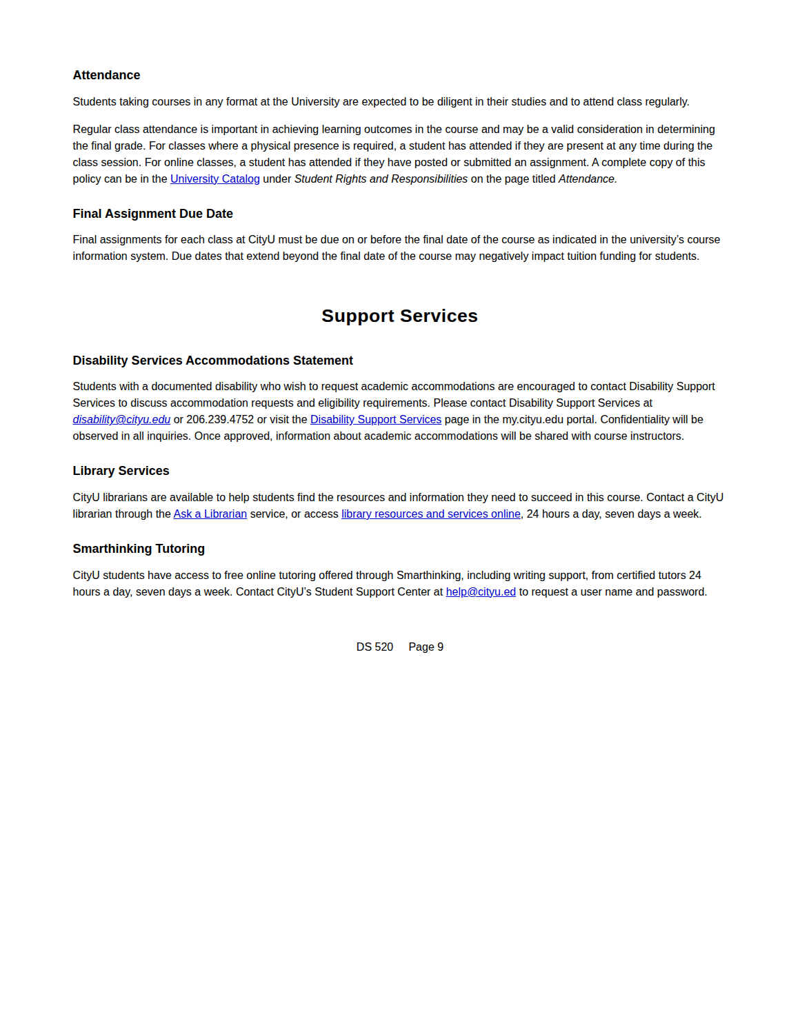Attendance
Students taking courses in any format at the University are expected to be diligent in their studies and to attend class regularly.
Regular class attendance is important in achieving learning outcomes in the course and may be a valid consideration in determining the final grade. For classes where a physical presence is required, a student has attended if they are present at any time during the class session. For online classes, a student has attended if they have posted or submitted an assignment. A complete copy of this policy can be in the University Catalog under Student Rights and Responsibilities on the page titled Attendance.
Final Assignment Due Date
Final assignments for each class at CityU must be due on or before the final date of the course as indicated in the university’s course information system. Due dates that extend beyond the final date of the course may negatively impact tuition funding for students.
Support Services
Disability Services Accommodations Statement
Students with a documented disability who wish to request academic accommodations are encouraged to contact Disability Support Services to discuss accommodation requests and eligibility requirements. Please contact Disability Support Services at disability@cityu.edu or 206.239.4752 or visit the Disability Support Services page in the my.cityu.edu portal. Confidentiality will be observed in all inquiries. Once approved, information about academic accommodations will be shared with course instructors.
Library Services
CityU librarians are available to help students find the resources and information they need to succeed in this course. Contact a CityU librarian through the Ask a Librarian service, or access library resources and services online, 24 hours a day, seven days a week.
Smarthinking Tutoring
CityU students have access to free online tutoring offered through Smarthinking, including writing support, from certified tutors 24 hours a day, seven days a week. Contact CityU’s Student Support Center at help@cityu.ed to request a user name and password.
DS 520 Page 9